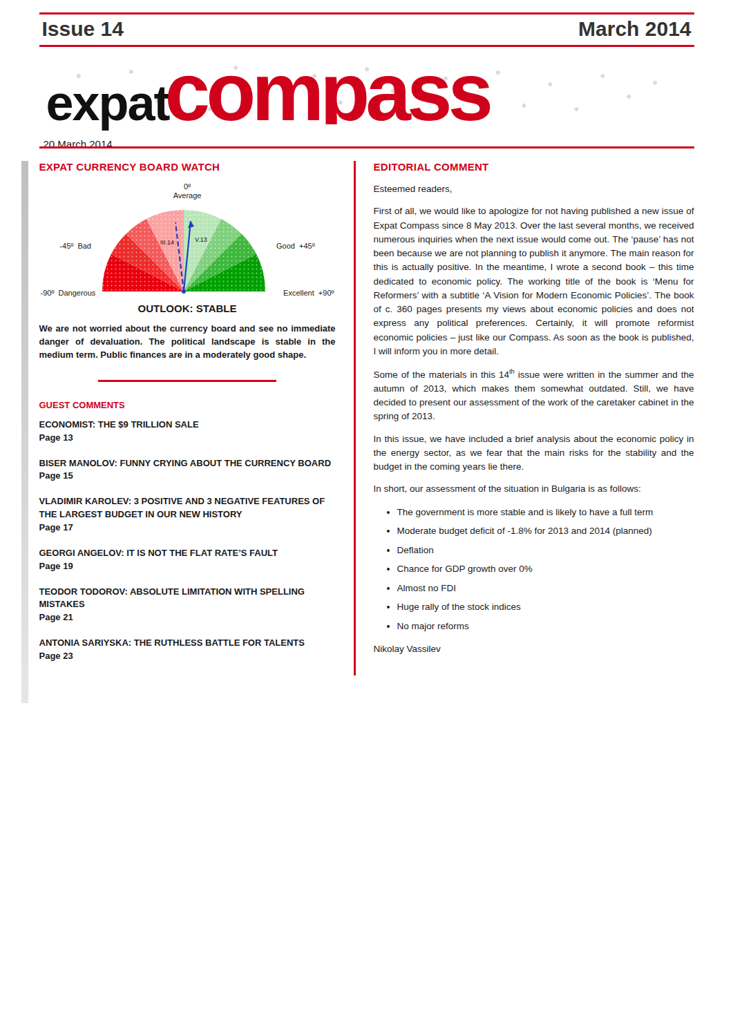Issue 14 March 2014
expat compass
20 March 2014
EXPAT CURRENCY BOARD WATCH
0º
Average
-45º Bad
III.14 V.13
Good +45º
-90º Dangerous Excellent +90º
OUTLOOK: STABLE
We are not worried about the currency board and see no immediate danger of devaluation. The political landscape is stable in the medium term. Public finances are in a moderately good shape.
GUEST COMMENTS
ECONOMIST: THE $9 TRILLION SALE
Page 13
BISER MANOLOV: FUNNY CRYING ABOUT THE CURRENCY BOARD
Page 15
VLADIMIR KAROLEV: 3 POSITIVE AND 3 NEGATIVE FEATURES OF THE LARGEST BUDGET IN OUR NEW HISTORY
Page 17
GEORGI ANGELOV: IT IS NOT THE FLAT RATE’S FAULT
Page 19
TEODOR TODOROV: ABSOLUTE LIMITATION WITH SPELLING MISTAKES
Page 21
ANTONIA SARIYSKA: THE RUTHLESS BATTLE FOR TALENTS
Page 23
EDITORIAL COMMENT
Esteemed readers,
First of all, we would like to apologize for not having published a new issue of Expat Compass since 8 May 2013. Over the last several months, we received numerous inquiries when the next issue would come out. The ‘pause’ has not been because we are not planning to publish it anymore. The main reason for this is actually positive. In the meantime, I wrote a second book – this time dedicated to economic policy. The working title of the book is ‘Menu for Reformers’ with a subtitle ‘A Vision for Modern Economic Policies’. The book of c. 360 pages presents my views about economic policies and does not express any political preferences. Certainly, it will promote reformist economic policies – just like our Compass. As soon as the book is published, I will inform you in more detail.
Some of the materials in this 14th issue were written in the summer and the autumn of 2013, which makes them somewhat outdated. Still, we have decided to present our assessment of the work of the caretaker cabinet in the spring of 2013.
In this issue, we have included a brief analysis about the economic policy in the energy sector, as we fear that the main risks for the stability and the budget in the coming years lie there.
In short, our assessment of the situation in Bulgaria is as follows:
The government is more stable and is likely to have a full term
Moderate budget deficit of -1.8% for 2013 and 2014 (planned)
Deflation
Chance for GDP growth over 0%
Almost no FDI
Huge rally of the stock indices
No major reforms
Nikolay Vassilev